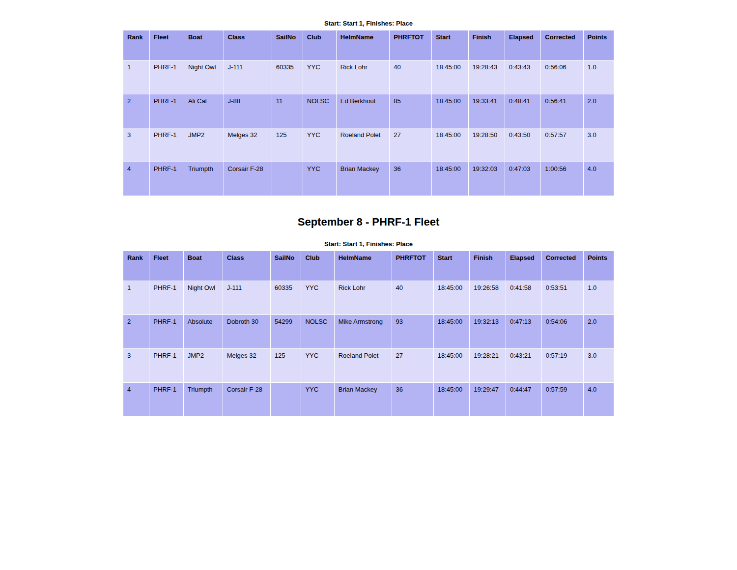Start: Start 1, Finishes: Place
| Rank | Fleet | Boat | Class | SailNo | Club | HelmName | PHRFTOT | Start | Finish | Elapsed | Corrected | Points |
| --- | --- | --- | --- | --- | --- | --- | --- | --- | --- | --- | --- | --- |
| 1 | PHRF-1 | Night Owl | J-111 | 60335 | YYC | Rick Lohr | 40 | 18:45:00 | 19:28:43 | 0:43:43 | 0:56:06 | 1.0 |
| 2 | PHRF-1 | Ali Cat | J-88 | 11 | NOLSC | Ed Berkhout | 85 | 18:45:00 | 19:33:41 | 0:48:41 | 0:56:41 | 2.0 |
| 3 | PHRF-1 | JMP2 | Melges 32 | 125 | YYC | Roeland Polet | 27 | 18:45:00 | 19:28:50 | 0:43:50 | 0:57:57 | 3.0 |
| 4 | PHRF-1 | Triumpth | Corsair F-28 | | YYC | Brian Mackey | 36 | 18:45:00 | 19:32:03 | 0:47:03 | 1:00:56 | 4.0 |
September 8 - PHRF-1 Fleet
Start: Start 1, Finishes: Place
| Rank | Fleet | Boat | Class | SailNo | Club | HelmName | PHRFTOT | Start | Finish | Elapsed | Corrected | Points |
| --- | --- | --- | --- | --- | --- | --- | --- | --- | --- | --- | --- | --- |
| 1 | PHRF-1 | Night Owl | J-111 | 60335 | YYC | Rick Lohr | 40 | 18:45:00 | 19:26:58 | 0:41:58 | 0:53:51 | 1.0 |
| 2 | PHRF-1 | Absolute | Dobroth 30 | 54299 | NOLSC | Mike Armstrong | 93 | 18:45:00 | 19:32:13 | 0:47:13 | 0:54:06 | 2.0 |
| 3 | PHRF-1 | JMP2 | Melges 32 | 125 | YYC | Roeland Polet | 27 | 18:45:00 | 19:28:21 | 0:43:21 | 0:57:19 | 3.0 |
| 4 | PHRF-1 | Triumpth | Corsair F-28 | | YYC | Brian Mackey | 36 | 18:45:00 | 19:29:47 | 0:44:47 | 0:57:59 | 4.0 |